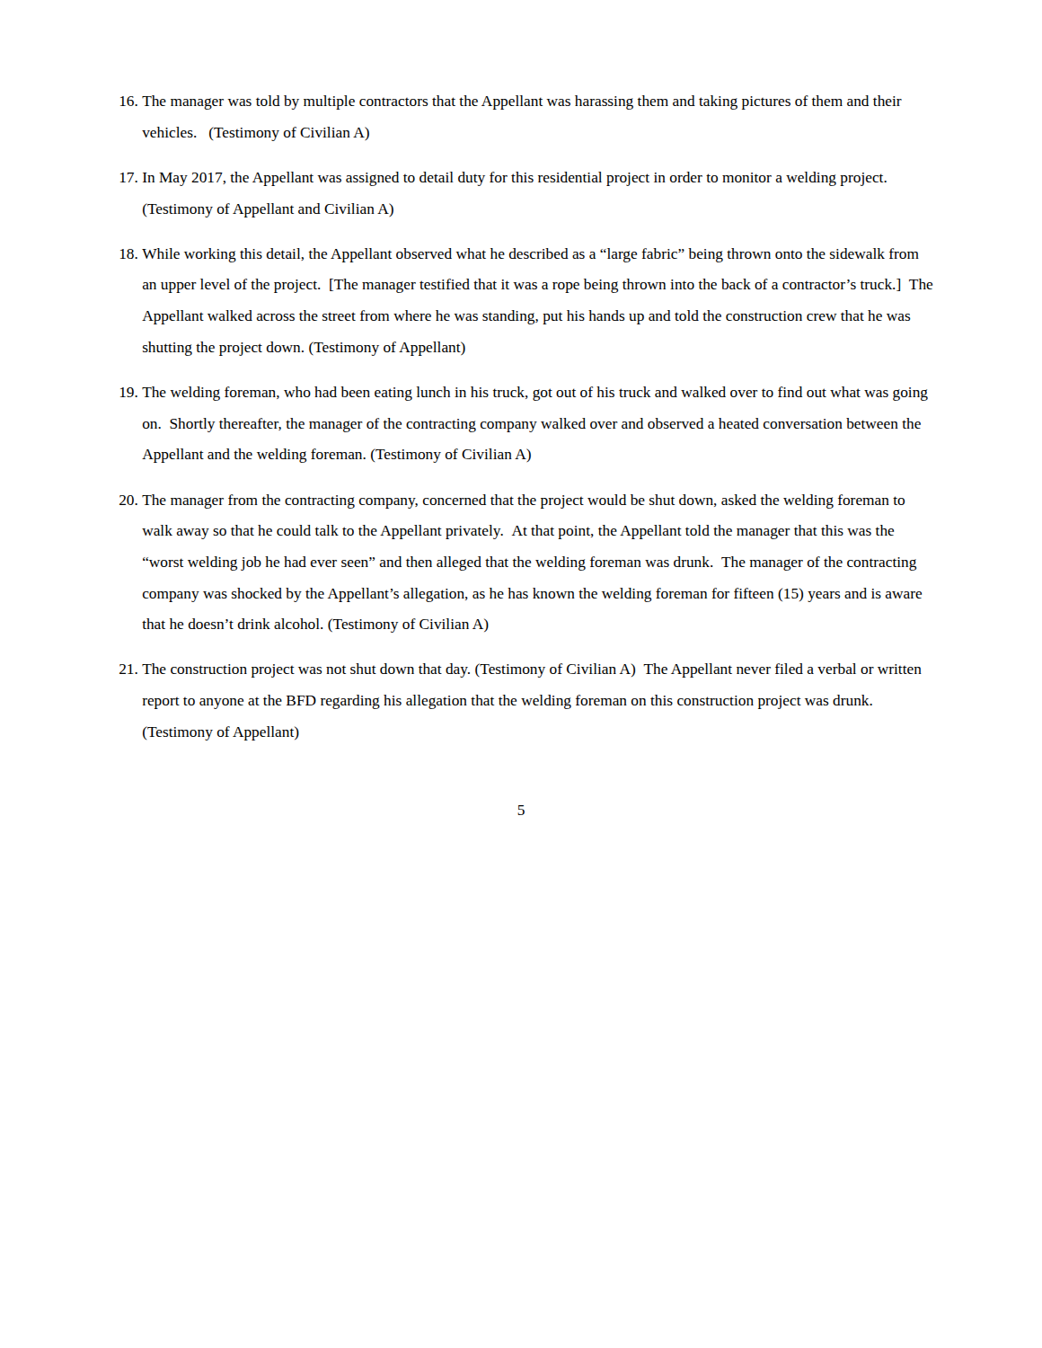The manager was told by multiple contractors that the Appellant was harassing them and taking pictures of them and their vehicles. (Testimony of Civilian A)
In May 2017, the Appellant was assigned to detail duty for this residential project in order to monitor a welding project. (Testimony of Appellant and Civilian A)
While working this detail, the Appellant observed what he described as a “large fabric” being thrown onto the sidewalk from an upper level of the project. [The manager testified that it was a rope being thrown into the back of a contractor’s truck.] The Appellant walked across the street from where he was standing, put his hands up and told the construction crew that he was shutting the project down. (Testimony of Appellant)
The welding foreman, who had been eating lunch in his truck, got out of his truck and walked over to find out what was going on. Shortly thereafter, the manager of the contracting company walked over and observed a heated conversation between the Appellant and the welding foreman. (Testimony of Civilian A)
The manager from the contracting company, concerned that the project would be shut down, asked the welding foreman to walk away so that he could talk to the Appellant privately. At that point, the Appellant told the manager that this was the “worst welding job he had ever seen” and then alleged that the welding foreman was drunk. The manager of the contracting company was shocked by the Appellant’s allegation, as he has known the welding foreman for fifteen (15) years and is aware that he doesn’t drink alcohol. (Testimony of Civilian A)
The construction project was not shut down that day. (Testimony of Civilian A) The Appellant never filed a verbal or written report to anyone at the BFD regarding his allegation that the welding foreman on this construction project was drunk. (Testimony of Appellant)
5